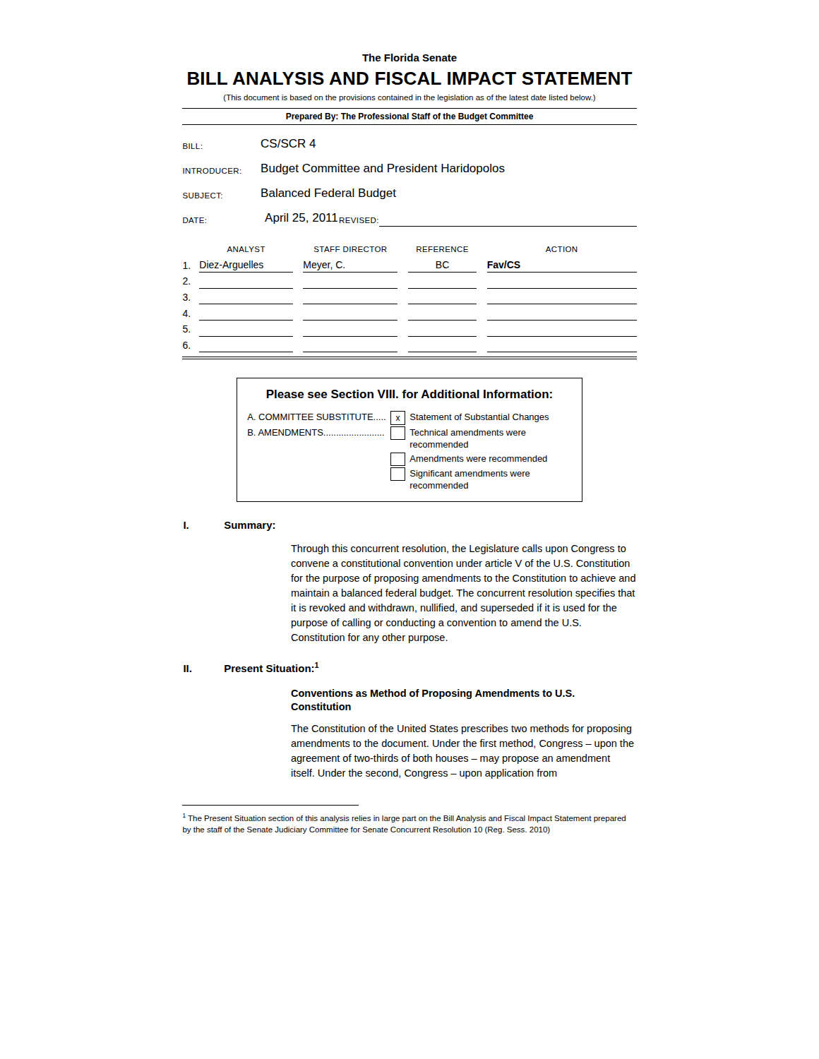The Florida Senate
BILL ANALYSIS AND FISCAL IMPACT STATEMENT
(This document is based on the provisions contained in the legislation as of the latest date listed below.)
Prepared By: The Professional Staff of the Budget Committee
| Bill: | CS/SCR 4 |
| Introducer: | Budget Committee and President Haridopolos |
| Subject: | Balanced Federal Budget |
| Date: | April 25, 2011 | Revised: | | | | |
| | Analyst | | Staff Director | | Reference | | Action |
| --- | --- | --- | --- | --- | --- | --- | --- |
| 1. | Diez-Arguelles | | Meyer, C. | | BC | | Fav/CS |
| 2. | | | | | | | |
| 3. | | | | | | | |
| 4. | | | | | | | |
| 5. | | | | | | | |
| 6. | | | | | | | |
Please see Section VIII. for Additional Information:
| A. COMMITTEE SUBSTITUTE..... | x | Statement of Substantial Changes |
| B. AMENDMENTS........................ | | Technical amendments were recommended |
| | | Amendments were recommended |
| | | Significant amendments were recommended |
| I. | Summary: | |
Through this concurrent resolution, the Legislature calls upon Congress to convene a constitutional convention under article V of the U.S. Constitution for the purpose of proposing amendments to the Constitution to achieve and maintain a balanced federal budget. The concurrent resolution specifies that it is revoked and withdrawn, nullified, and superseded if it is used for the purpose of calling or conducting a convention to amend the U.S. Constitution for any other purpose.
| II. | Present Situation: 1 | |
Conventions as Method of Proposing Amendments to U.S. Constitution
The Constitution of the United States prescribes two methods for proposing amendments to the document. Under the first method, Congress – upon the agreement of two-thirds of both houses – may propose an amendment itself. Under the second, Congress – upon application from
1 The Present Situation section of this analysis relies in large part on the Bill Analysis and Fiscal Impact Statement prepared by the staff of the Senate Judiciary Committee for Senate Concurrent Resolution 10 (Reg. Sess. 2010)